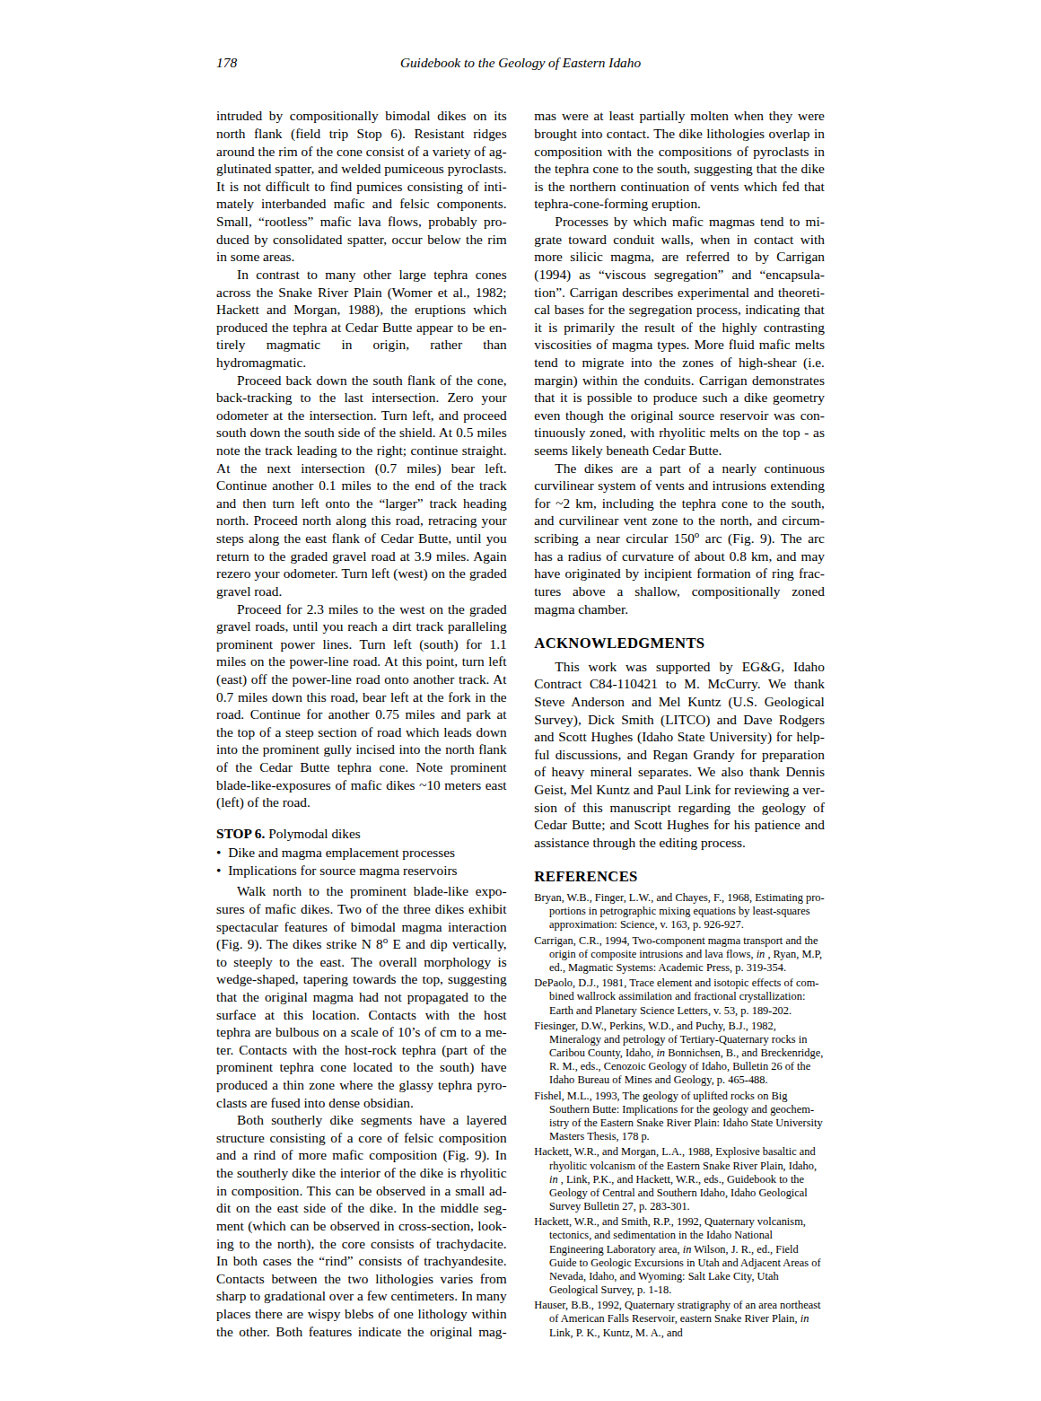178
Guidebook to the Geology of Eastern Idaho
intruded by compositionally bimodal dikes on its north flank (field trip Stop 6). Resistant ridges around the rim of the cone consist of a variety of agglutinated spatter, and welded pumiceous pyroclasts. It is not difficult to find pumices consisting of intimately interbanded mafic and felsic components. Small, “rootless” mafic lava flows, probably produced by consolidated spatter, occur below the rim in some areas.
In contrast to many other large tephra cones across the Snake River Plain (Womer et al., 1982; Hackett and Morgan, 1988), the eruptions which produced the tephra at Cedar Butte appear to be entirely magmatic in origin, rather than hydromagmatic.
Proceed back down the south flank of the cone, back-tracking to the last intersection. Zero your odometer at the intersection. Turn left, and proceed south down the south side of the shield. At 0.5 miles note the track leading to the right; continue straight. At the next intersection (0.7 miles) bear left. Continue another 0.1 miles to the end of the track and then turn left onto the “larger” track heading north. Proceed north along this road, retracing your steps along the east flank of Cedar Butte, until you return to the graded gravel road at 3.9 miles. Again rezero your odometer. Turn left (west) on the graded gravel road.
Proceed for 2.3 miles to the west on the graded gravel roads, until you reach a dirt track paralleling prominent power lines. Turn left (south) for 1.1 miles on the power-line road. At this point, turn left (east) off the power-line road onto another track. At 0.7 miles down this road, bear left at the fork in the road. Continue for another 0.75 miles and park at the top of a steep section of road which leads down into the prominent gully incised into the north flank of the Cedar Butte tephra cone. Note prominent blade-like-exposures of mafic dikes ~10 meters east (left) of the road.
STOP 6. Polymodal dikes
Dike and magma emplacement processes
Implications for source magma reservoirs
Walk north to the prominent blade-like exposures of mafic dikes. Two of the three dikes exhibit spectacular features of bimodal magma interaction (Fig. 9). The dikes strike N 8o E and dip vertically, to steeply to the east. The overall morphology is wedge-shaped, tapering towards the top, suggesting that the original magma had not propagated to the surface at this location. Contacts with the host tephra are bulbous on a scale of 10’s of cm to a meter. Contacts with the host-rock tephra (part of the prominent tephra cone located to the south) have produced a thin zone where the glassy tephra pyroclasts are fused into dense obsidian.
Both southerly dike segments have a layered structure consisting of a core of felsic composition and a rind of more mafic composition (Fig. 9). In the southerly dike the interior of the dike is rhyolitic in composition. This can be observed in a small addit on the east side of the dike. In the middle segment (which can be observed in cross-section, looking to the north), the core consists of trachydacite. In both cases the “rind” consists of trachyandesite. Contacts between the two lithologies varies from sharp to gradational over a few centimeters. In many places there are wispy blebs of one lithology within the other. Both features indicate the original magmas were at least partially molten when they were brought into contact. The dike lithologies overlap in composition with the compositions of pyroclasts in the tephra cone to the south, suggesting that the dike is the northern continuation of vents which fed that tephra-cone-forming eruption.
Processes by which mafic magmas tend to migrate toward conduit walls, when in contact with more silicic magma, are referred to by Carrigan (1994) as “viscous segregation” and “encapsulation”. Carrigan describes experimental and theoretical bases for the segregation process, indicating that it is primarily the result of the highly contrasting viscosities of magma types. More fluid mafic melts tend to migrate into the zones of high-shear (i.e. margin) within the conduits. Carrigan demonstrates that it is possible to produce such a dike geometry even though the original source reservoir was continuously zoned, with rhyolitic melts on the top - as seems likely beneath Cedar Butte.
The dikes are a part of a nearly continuous curvilinear system of vents and intrusions extending for ~2 km, including the tephra cone to the south, and curvilinear vent zone to the north, and circumscribing a near circular 150o arc (Fig. 9). The arc has a radius of curvature of about 0.8 km, and may have originated by incipient formation of ring fractures above a shallow, compositionally zoned magma chamber.
ACKNOWLEDGMENTS
This work was supported by EG&G, Idaho Contract C84-110421 to M. McCurry. We thank Steve Anderson and Mel Kuntz (U.S. Geological Survey), Dick Smith (LITCO) and Dave Rodgers and Scott Hughes (Idaho State University) for helpful discussions, and Regan Grandy for preparation of heavy mineral separates. We also thank Dennis Geist, Mel Kuntz and Paul Link for reviewing a version of this manuscript regarding the geology of Cedar Butte; and Scott Hughes for his patience and assistance through the editing process.
REFERENCES
Bryan, W.B., Finger, L.W., and Chayes, F., 1968, Estimating proportions in petrographic mixing equations by least-squares approximation: Science, v. 163, p. 926-927.
Carrigan, C.R., 1994, Two-component magma transport and the origin of composite intrusions and lava flows, in , Ryan, M.P, ed., Magmatic Systems: Academic Press, p. 319-354.
DePaolo, D.J., 1981, Trace element and isotopic effects of combined wallrock assimilation and fractional crystallization: Earth and Planetary Science Letters, v. 53, p. 189-202.
Fiesinger, D.W., Perkins, W.D., and Puchy, B.J., 1982, Mineralogy and petrology of Tertiary-Quaternary rocks in Caribou County, Idaho, in Bonnichsen, B., and Breckenridge, R. M., eds., Cenozoic Geology of Idaho, Bulletin 26 of the Idaho Bureau of Mines and Geology, p. 465-488.
Fishel, M.L., 1993, The geology of uplifted rocks on Big Southern Butte: Implications for the geology and geochemistry of the Eastern Snake River Plain: Idaho State University Masters Thesis, 178 p.
Hackett, W.R., and Morgan, L.A., 1988, Explosive basaltic and rhyolitic volcanism of the Eastern Snake River Plain, Idaho, in , Link, P.K., and Hackett, W.R., eds., Guidebook to the Geology of Central and Southern Idaho, Idaho Geological Survey Bulletin 27, p. 283-301.
Hackett, W.R., and Smith, R.P., 1992, Quaternary volcanism, tectonics, and sedimentation in the Idaho National Engineering Laboratory area, in Wilson, J. R., ed., Field Guide to Geologic Excursions in Utah and Adjacent Areas of Nevada, Idaho, and Wyoming: Salt Lake City, Utah Geological Survey, p. 1-18.
Hauser, B.B., 1992, Quaternary stratigraphy of an area northeast of American Falls Reservoir, eastern Snake River Plain, in Link, P. K., Kuntz, M. A., and